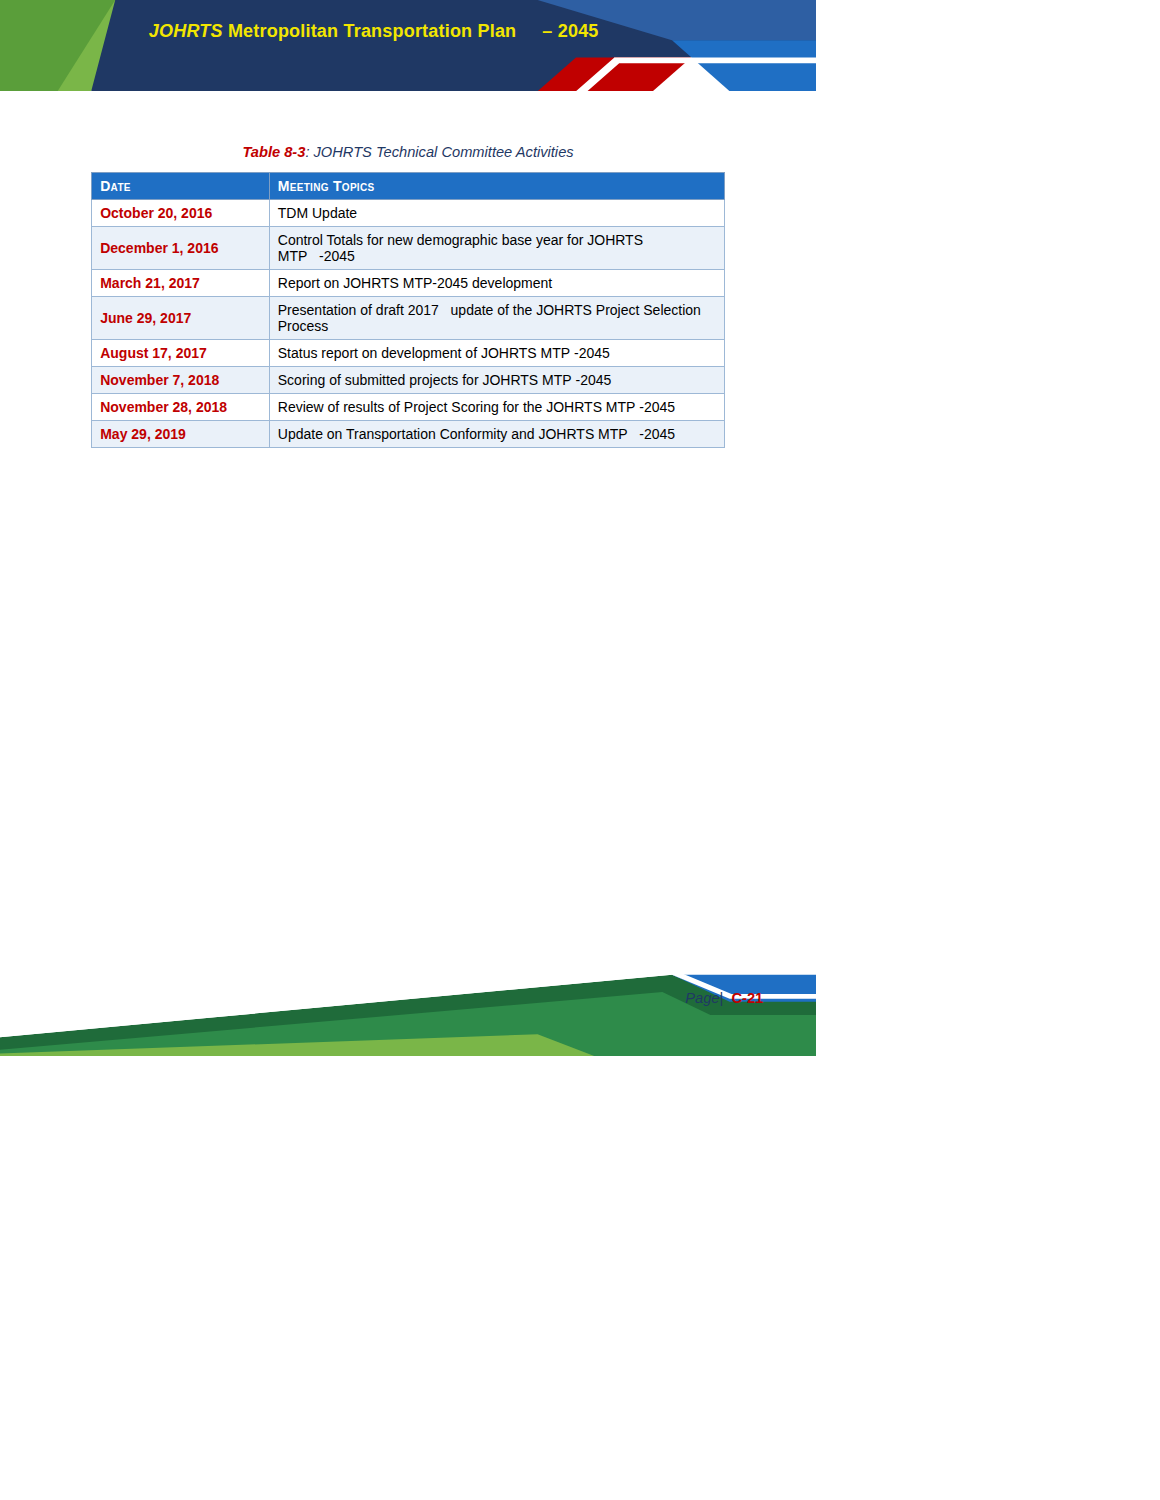JOHRTS Metropolitan Transportation Plan – 2045
Table 8-3: JOHRTS Technical Committee Activities
| Date | Meeting Topics |
| --- | --- |
| October 20, 2016 | TDM Update |
| December 1, 2016 | Control Totals for new demographic base year for JOHRTS MTP -2045 |
| March 21, 2017 | Report on JOHRTS MTP-2045 development |
| June 29, 2017 | Presentation of draft 2017 update of the JOHRTS Project Selection Process |
| August 17, 2017 | Status report on development of JOHRTS MTP -2045 |
| November 7, 2018 | Scoring of submitted projects for JOHRTS MTP -2045 |
| November 28, 2018 | Review of results of Project Scoring for the JOHRTS MTP -2045 |
| May 29, 2019 | Update on Transportation Conformity and JOHRTS MTP -2045 |
Page| C-21